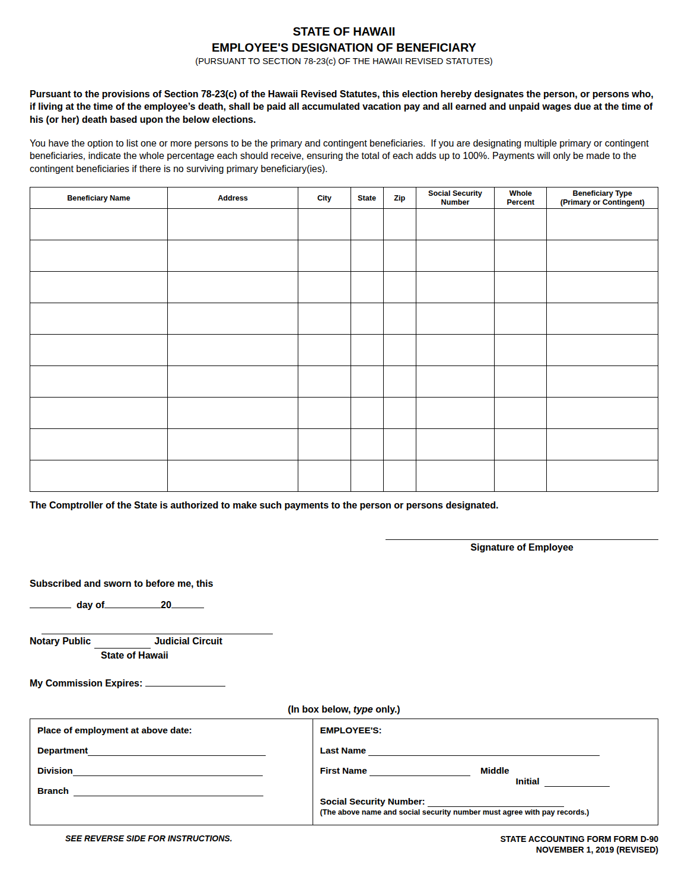STATE OF HAWAII
EMPLOYEE'S DESIGNATION OF BENEFICIARY
(PURSUANT TO SECTION 78-23(c) OF THE HAWAII REVISED STATUTES)
Pursuant to the provisions of Section 78-23(c) of the Hawaii Revised Statutes, this election hereby designates the person, or persons who, if living at the time of the employee’s death, shall be paid all accumulated vacation pay and all earned and unpaid wages due at the time of his (or her) death based upon the below elections.
You have the option to list one or more persons to be the primary and contingent beneficiaries. If you are designating multiple primary or contingent beneficiaries, indicate the whole percentage each should receive, ensuring the total of each adds up to 100%. Payments will only be made to the contingent beneficiaries if there is no surviving primary beneficiary(ies).
| Beneficiary Name | Address | City | State | Zip | Social Security Number | Whole Percent | Beneficiary Type (Primary or Contingent) |
| --- | --- | --- | --- | --- | --- | --- | --- |
The Comptroller of the State is authorized to make such payments to the person or persons designated.
Signature of Employee
Subscribed and sworn to before me, this
day of 20
Notary Public Judicial Circuit
State of Hawaii
My Commission Expires:
(In box below, type only.)
| Place of employment at above date: Department Division Branch | EMPLOYEE'S: Last Name First Name Middle Initial Social Security Number: (The above name and social security number must agree with pay records.) |
SEE REVERSE SIDE FOR INSTRUCTIONS.
STATE ACCOUNTING FORM FORM D-90
NOVEMBER 1, 2019 (REVISED)